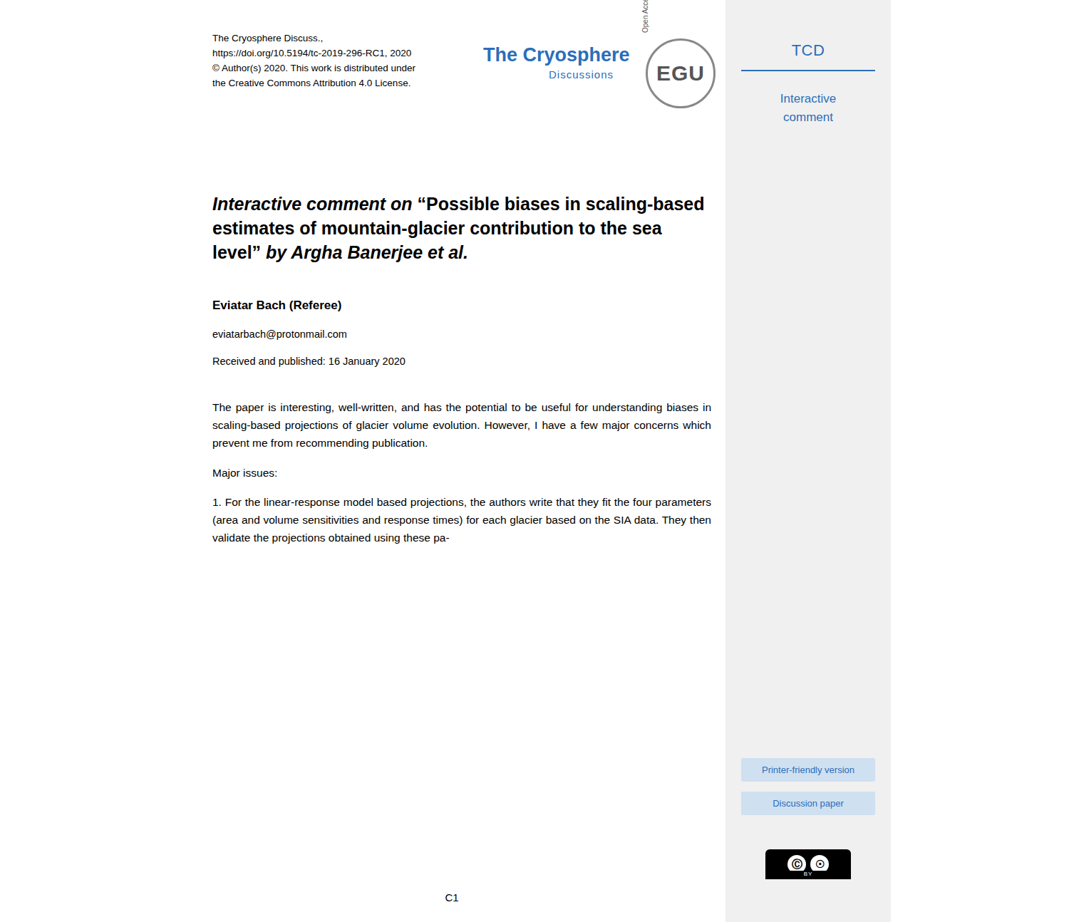TCD
Interactive
comment
Printer-friendly version Discussion paper
Ⓒ
☉
BY
The Cryosphere Discuss.,
https://doi.org/10.5194/tc-2019-296-RC1, 2020
© Author(s) 2020. This work is distributed under
the Creative Commons Attribution 4.0 License.
The Cryosphere
Discussions
Open Access
EGU
Interactive comment on “Possible biases in scaling-based estimates of mountain-glacier contribution to the sea level” by Argha Banerjee et al.
Eviatar Bach (Referee)
eviatarbach@protonmail.com
Received and published: 16 January 2020
The paper is interesting, well-written, and has the potential to be useful for understanding biases in scaling-based projections of glacier volume evolution. However, I have a few major concerns which prevent me from recommending publication.
Major issues:
1. For the linear-response model based projections, the authors write that they fit the four parameters (area and volume sensitivities and response times) for each glacier based on the SIA data. They then validate the projections obtained using these pa-
C1